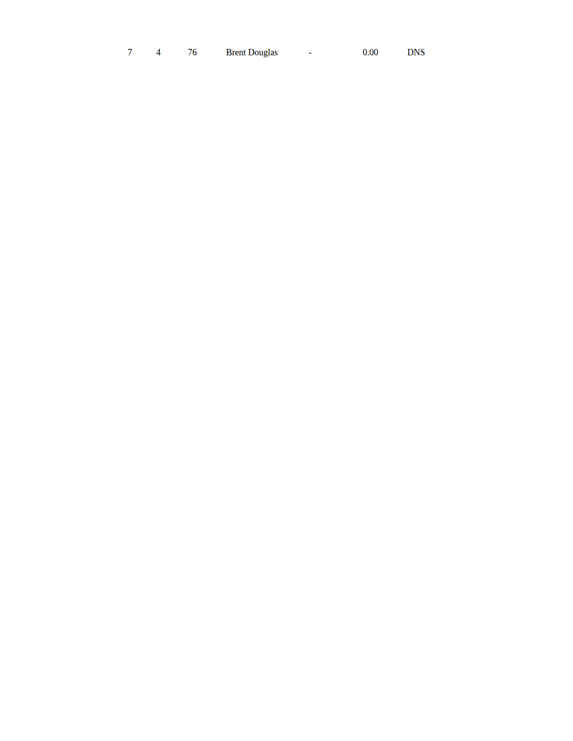| 7 | 4 | 76 | Brent Douglas | - | 0.00 | DNS |